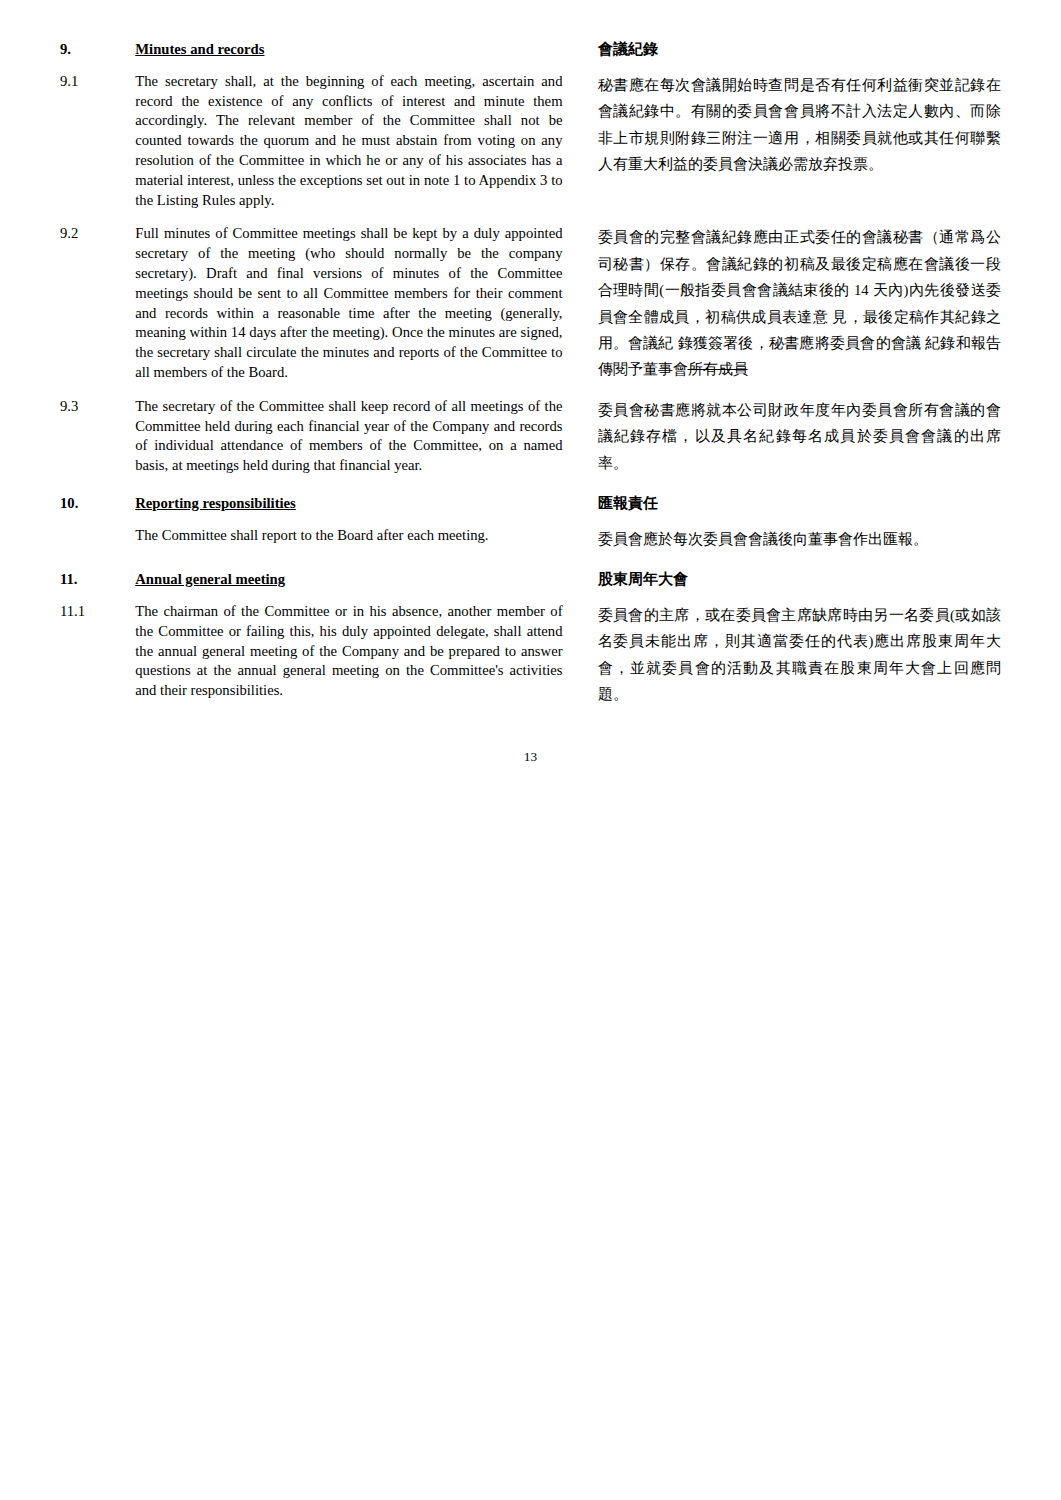9.
Minutes and records
會議紀錄
9.1
The secretary shall, at the beginning of each meeting, ascertain and record the existence of any conflicts of interest and minute them accordingly. The relevant member of the Committee shall not be counted towards the quorum and he must abstain from voting on any resolution of the Committee in which he or any of his associates has a material interest, unless the exceptions set out in note 1 to Appendix 3 to the Listing Rules apply.
秘書應在每次會議開始時查問是否有任何利益衝突並記錄在會議紀錄中。有關的委員會會員將不計入法定人數內、而除非上市規則附錄三附注一適用，相關委員就他或其任何聯繫人有重大利益的委員會決議必需放弃投票。
9.2
Full minutes of Committee meetings shall be kept by a duly appointed secretary of the meeting (who should normally be the company secretary). Draft and final versions of minutes of the Committee meetings should be sent to all Committee members for their comment and records within a reasonable time after the meeting (generally, meaning within 14 days after the meeting). Once the minutes are signed, the secretary shall circulate the minutes and reports of the Committee to all members of the Board.
委員會的完整會議紀錄應由正式委任的會議秘書（通常爲公司秘書）保存。會議紀錄的初稿及最後定稿應在會議後一段合理時間(一般指委員會會議結束後的 14 天內)內先後發送委 員會全體成員，初稿供成員表達意 見，最後定稿作其紀錄之用。會議紀 錄獲簽署後，秘書應將委員會的會議 紀錄和報告傳閱予董事會所有成員
9.3
The secretary of the Committee shall keep record of all meetings of the Committee held during each financial year of the Company and records of individual attendance of members of the Committee, on a named basis, at meetings held during that financial year.
委員會秘書應將就本公司財政年度年內委員會所有會議的會議紀錄存檔，以及具名紀錄每名成員於委員會會議的出席率。
10.
Reporting responsibilities
匯報責任
The Committee shall report to the Board after each meeting.
委員會應於每次委員會會議後向董事會作出匯報。
11.
Annual general meeting
股東周年大會
11.1
The chairman of the Committee or in his absence, another member of the Committee or failing this, his duly appointed delegate, shall attend the annual general meeting of the Company and be prepared to answer questions at the annual general meeting on the Committee's activities and their responsibilities.
委員會的主席，或在委員會主席缺席時由另一名委員(或如該名委員未能出席，則其適當委任的代表)應出席股東周年大會，並就委員會的活動及其職責在股東周年大會上回應問題。
13